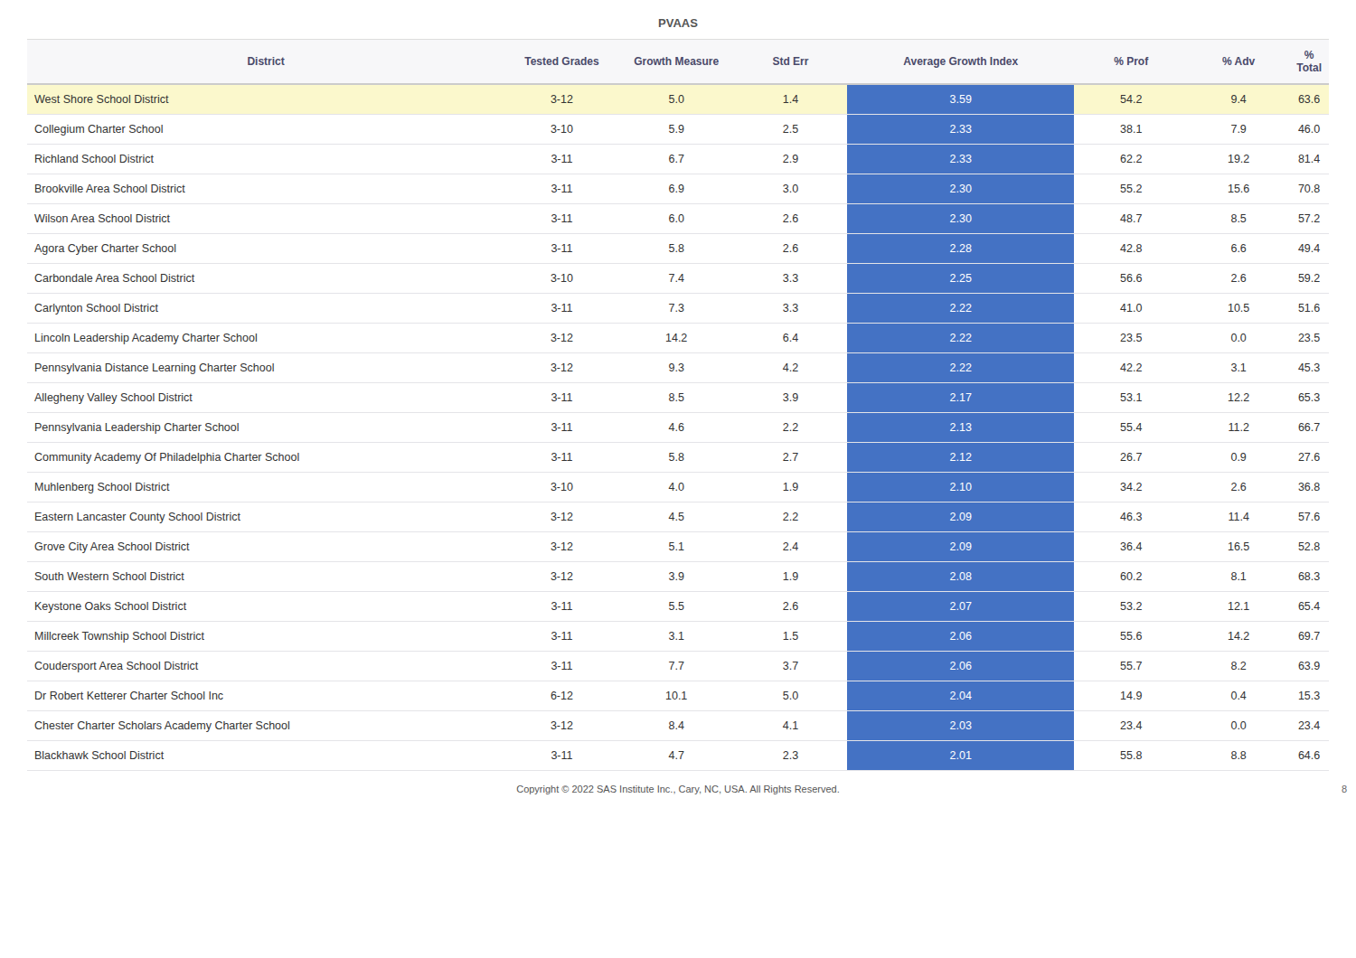PVAAS
| District | Tested Grades | Growth Measure | Std Err | Average Growth Index | % Prof | % Adv | % Total |
| --- | --- | --- | --- | --- | --- | --- | --- |
| West Shore School District | 3-12 | 5.0 | 1.4 | 3.59 | 54.2 | 9.4 | 63.6 |
| Collegium Charter School | 3-10 | 5.9 | 2.5 | 2.33 | 38.1 | 7.9 | 46.0 |
| Richland School District | 3-11 | 6.7 | 2.9 | 2.33 | 62.2 | 19.2 | 81.4 |
| Brookville Area School District | 3-11 | 6.9 | 3.0 | 2.30 | 55.2 | 15.6 | 70.8 |
| Wilson Area School District | 3-11 | 6.0 | 2.6 | 2.30 | 48.7 | 8.5 | 57.2 |
| Agora Cyber Charter School | 3-11 | 5.8 | 2.6 | 2.28 | 42.8 | 6.6 | 49.4 |
| Carbondale Area School District | 3-10 | 7.4 | 3.3 | 2.25 | 56.6 | 2.6 | 59.2 |
| Carlynton School District | 3-11 | 7.3 | 3.3 | 2.22 | 41.0 | 10.5 | 51.6 |
| Lincoln Leadership Academy Charter School | 3-12 | 14.2 | 6.4 | 2.22 | 23.5 | 0.0 | 23.5 |
| Pennsylvania Distance Learning Charter School | 3-12 | 9.3 | 4.2 | 2.22 | 42.2 | 3.1 | 45.3 |
| Allegheny Valley School District | 3-11 | 8.5 | 3.9 | 2.17 | 53.1 | 12.2 | 65.3 |
| Pennsylvania Leadership Charter School | 3-11 | 4.6 | 2.2 | 2.13 | 55.4 | 11.2 | 66.7 |
| Community Academy Of Philadelphia Charter School | 3-11 | 5.8 | 2.7 | 2.12 | 26.7 | 0.9 | 27.6 |
| Muhlenberg School District | 3-10 | 4.0 | 1.9 | 2.10 | 34.2 | 2.6 | 36.8 |
| Eastern Lancaster County School District | 3-12 | 4.5 | 2.2 | 2.09 | 46.3 | 11.4 | 57.6 |
| Grove City Area School District | 3-12 | 5.1 | 2.4 | 2.09 | 36.4 | 16.5 | 52.8 |
| South Western School District | 3-12 | 3.9 | 1.9 | 2.08 | 60.2 | 8.1 | 68.3 |
| Keystone Oaks School District | 3-11 | 5.5 | 2.6 | 2.07 | 53.2 | 12.1 | 65.4 |
| Millcreek Township School District | 3-11 | 3.1 | 1.5 | 2.06 | 55.6 | 14.2 | 69.7 |
| Coudersport Area School District | 3-11 | 7.7 | 3.7 | 2.06 | 55.7 | 8.2 | 63.9 |
| Dr Robert Ketterer Charter School Inc | 6-12 | 10.1 | 5.0 | 2.04 | 14.9 | 0.4 | 15.3 |
| Chester Charter Scholars Academy Charter School | 3-12 | 8.4 | 4.1 | 2.03 | 23.4 | 0.0 | 23.4 |
| Blackhawk School District | 3-11 | 4.7 | 2.3 | 2.01 | 55.8 | 8.8 | 64.6 |
Copyright © 2022 SAS Institute Inc., Cary, NC, USA. All Rights Reserved. 8